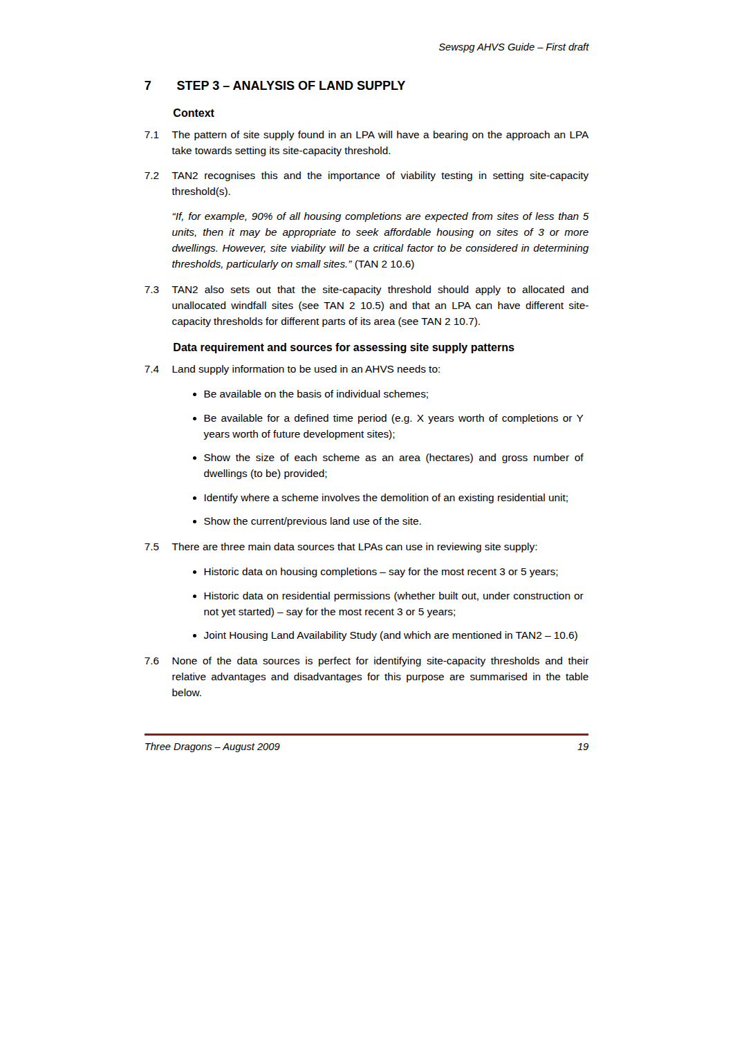Sewspg AHVS Guide – First draft
7 STEP 3 – ANALYSIS OF LAND SUPPLY
Context
7.1 The pattern of site supply found in an LPA will have a bearing on the approach an LPA take towards setting its site-capacity threshold.
7.2 TAN2 recognises this and the importance of viability testing in setting site-capacity threshold(s).
“If, for example, 90% of all housing completions are expected from sites of less than 5 units, then it may be appropriate to seek affordable housing on sites of 3 or more dwellings. However, site viability will be a critical factor to be considered in determining thresholds, particularly on small sites.” (TAN 2 10.6)
7.3 TAN2 also sets out that the site-capacity threshold should apply to allocated and unallocated windfall sites (see TAN 2 10.5) and that an LPA can have different site-capacity thresholds for different parts of its area (see TAN 2 10.7).
Data requirement and sources for assessing site supply patterns
7.4 Land supply information to be used in an AHVS needs to:
Be available on the basis of individual schemes;
Be available for a defined time period (e.g. X years worth of completions or Y years worth of future development sites);
Show the size of each scheme as an area (hectares) and gross number of dwellings (to be) provided;
Identify where a scheme involves the demolition of an existing residential unit;
Show the current/previous land use of the site.
7.5 There are three main data sources that LPAs can use in reviewing site supply:
Historic data on housing completions – say for the most recent 3 or 5 years;
Historic data on residential permissions (whether built out, under construction or not yet started) – say for the most recent 3 or 5 years;
Joint Housing Land Availability Study (and which are mentioned in TAN2 – 10.6)
7.6 None of the data sources is perfect for identifying site-capacity thresholds and their relative advantages and disadvantages for this purpose are summarised in the table below.
Three Dragons – August 2009 19